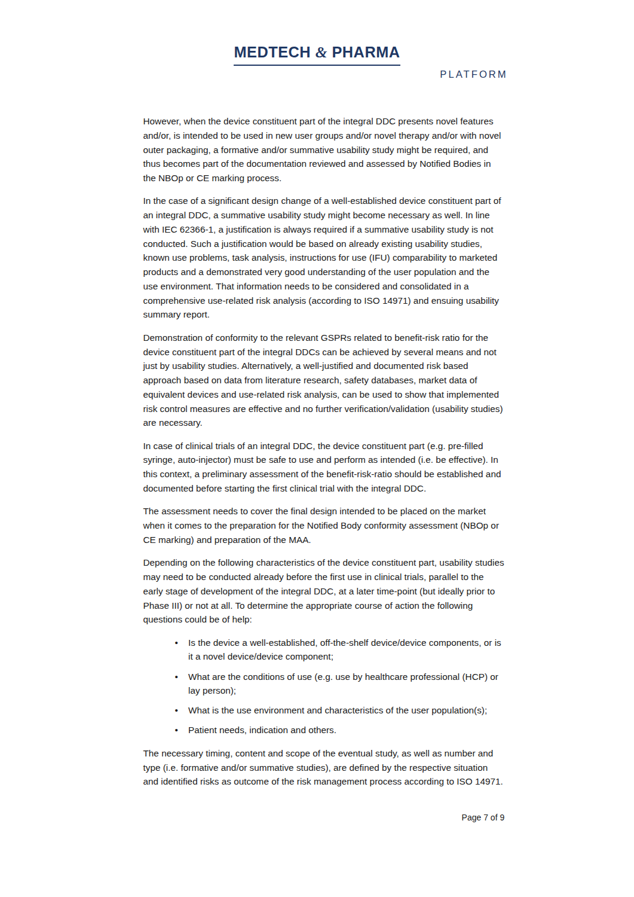MEDTECH & PHARMA
PLATFORM
However, when the device constituent part of the integral DDC presents novel features and/or, is intended to be used in new user groups and/or novel therapy and/or with novel outer packaging, a formative and/or summative usability study might be required, and thus becomes part of the documentation reviewed and assessed by Notified Bodies in the NBOp or CE marking process.
In the case of a significant design change of a well-established device constituent part of an integral DDC, a summative usability study might become necessary as well. In line with IEC 62366-1, a justification is always required if a summative usability study is not conducted. Such a justification would be based on already existing usability studies, known use problems, task analysis, instructions for use (IFU) comparability to marketed products and a demonstrated very good understanding of the user population and the use environment. That information needs to be considered and consolidated in a comprehensive use-related risk analysis (according to ISO 14971) and ensuing usability summary report.
Demonstration of conformity to the relevant GSPRs related to benefit-risk ratio for the device constituent part of the integral DDCs can be achieved by several means and not just by usability studies. Alternatively, a well-justified and documented risk based approach based on data from literature research, safety databases, market data of equivalent devices and use-related risk analysis, can be used to show that implemented risk control measures are effective and no further verification/validation (usability studies) are necessary.
In case of clinical trials of an integral DDC, the device constituent part (e.g. pre-filled syringe, auto-injector) must be safe to use and perform as intended (i.e. be effective). In this context, a preliminary assessment of the benefit-risk-ratio should be established and documented before starting the first clinical trial with the integral DDC.
The assessment needs to cover the final design intended to be placed on the market when it comes to the preparation for the Notified Body conformity assessment (NBOp or CE marking) and preparation of the MAA.
Depending on the following characteristics of the device constituent part, usability studies may need to be conducted already before the first use in clinical trials, parallel to the early stage of development of the integral DDC, at a later time-point (but ideally prior to Phase III) or not at all. To determine the appropriate course of action the following questions could be of help:
Is the device a well-established, off-the-shelf device/device components, or is it a novel device/device component;
What are the conditions of use (e.g. use by healthcare professional (HCP) or lay person);
What is the use environment and characteristics of the user population(s);
Patient needs, indication and others.
The necessary timing, content and scope of the eventual study, as well as number and type (i.e. formative and/or summative studies), are defined by the respective situation and identified risks as outcome of the risk management process according to ISO 14971.
Page 7 of 9